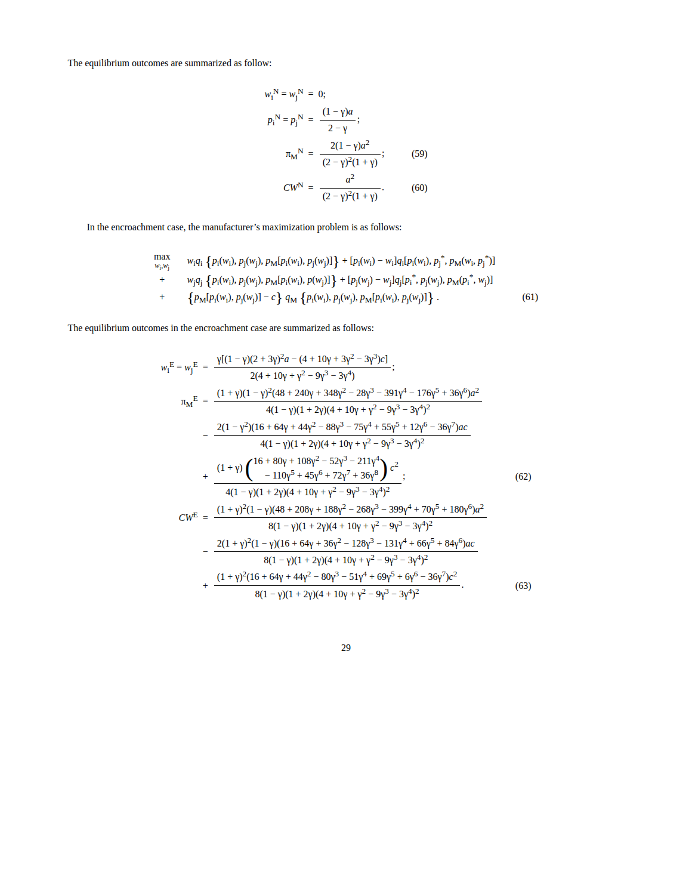The equilibrium outcomes are summarized as follow:
| w i N = w j N | = | 0; | |
| p i N = p j N | = | (1 − γ) a 2 − γ ; | |
| π M N | = | 2(1 − γ) a 2 (2 − γ) 2 (1 + γ) ; | (59) |
| CW N | = | a 2 (2 − γ) 2 (1 + γ) . | (60) |
In the encroachment case, the manufacturer’s maximization problem is as follows:
| max w i , w j | w i q i { p i ( w i ), p j ( w j ), p M [ p i ( w i ), p j ( w j )] } + [ p i ( w i ) − w i ] q i [ p i ( w i ), p j * , p M ( w i , p j * )] | |
| + | w j q j { p i ( w i ), p j ( w j ), p M [ p i ( w i ), p ( w j )] } + [ p j ( w j ) − w j ] q j [ p i * , p j ( w j ), p M ( p i * , w j )] | |
| + | { p M [ p i ( w i ), p j ( w j )] − c } q M { p i ( w i ), p j ( w j ), p M [ p i ( w i ), p j ( w j )] } . | (61) |
The equilibrium outcomes in the encroachment case are summarized as follows:
| w i E = w j E | = | γ[(1 − γ)(2 + 3γ) 2 a − (4 + 10γ + 3γ 2 − 3γ 3 ) c ] 2(4 + 10γ + γ 2 − 9γ 3 − 3γ 4 ) ; | |
| π M E | = | (1 + γ)(1 − γ) 2 (48 + 240γ + 348γ 2 − 28γ 3 − 391γ 4 − 176γ 5 + 36γ 6 ) a 2 4(1 − γ)(1 + 2γ)(4 + 10γ + γ 2 − 9γ 3 − 3γ 4 ) 2 | |
| | − | 2(1 − γ 2 )(16 + 64γ + 44γ 2 − 88γ 3 − 75γ 4 + 55γ 5 + 12γ 6 − 36γ 7 ) ac 4(1 − γ)(1 + 2γ)(4 + 10γ + γ 2 − 9γ 3 − 3γ 4 ) 2 | |
| | + | (1 + γ) ( 16 + 80γ + 108γ 2 − 52γ 3 − 211γ 4 − 110γ 5 + 45γ 6 + 72γ 7 + 36γ 8 ) c 2 4(1 − γ)(1 + 2γ)(4 + 10γ + γ 2 − 9γ 3 − 3γ 4 ) 2 ; | (62) |
| CW E | = | (1 + γ) 2 (1 − γ)(48 + 208γ + 188γ 2 − 268γ 3 − 399γ 4 + 70γ 5 + 180γ 6 ) a 2 8(1 − γ)(1 + 2γ)(4 + 10γ + γ 2 − 9γ 3 − 3γ 4 ) 2 | |
| | − | 2(1 + γ) 2 (1 − γ)(16 + 64γ + 36γ 2 − 128γ 3 − 131γ 4 + 66γ 5 + 84γ 6 ) ac 8(1 − γ)(1 + 2γ)(4 + 10γ + γ 2 − 9γ 3 − 3γ 4 ) 2 | |
| | + | (1 + γ) 2 (16 + 64γ + 44γ 2 − 80γ 3 − 51γ 4 + 69γ 5 + 6γ 6 − 36γ 7 ) c 2 8(1 − γ)(1 + 2γ)(4 + 10γ + γ 2 − 9γ 3 − 3γ 4 ) 2 . | (63) |
29